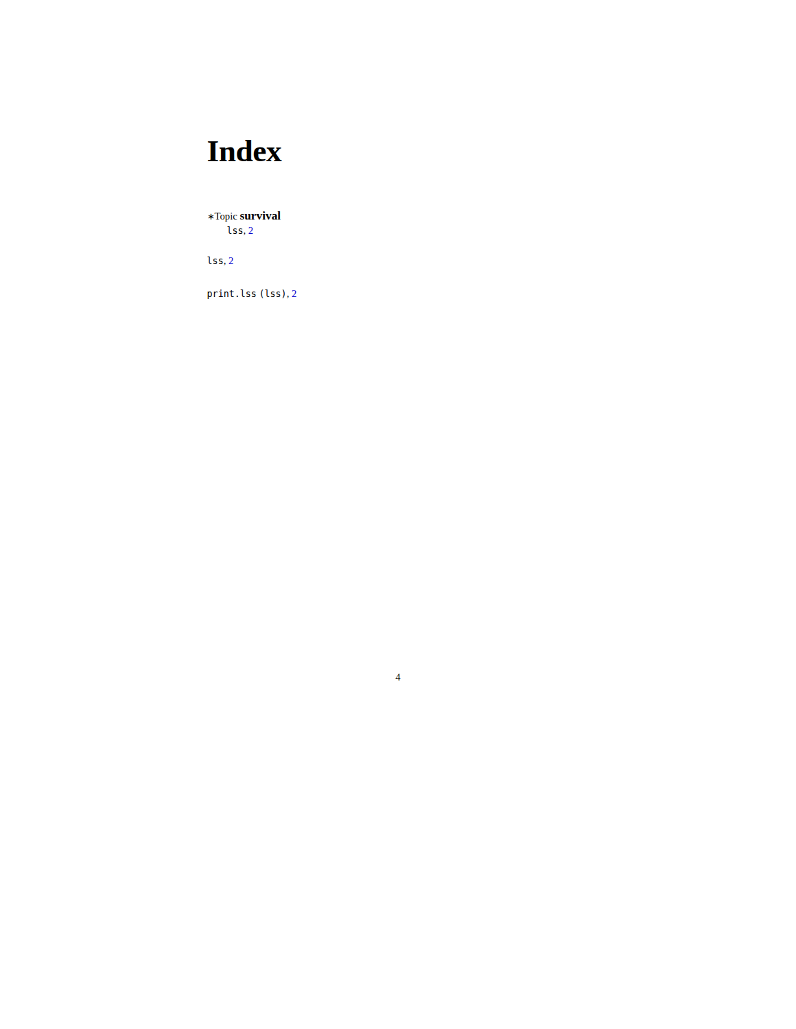Index
∗Topic survival
lss, 2
lss, 2
print.lss (lss), 2
4